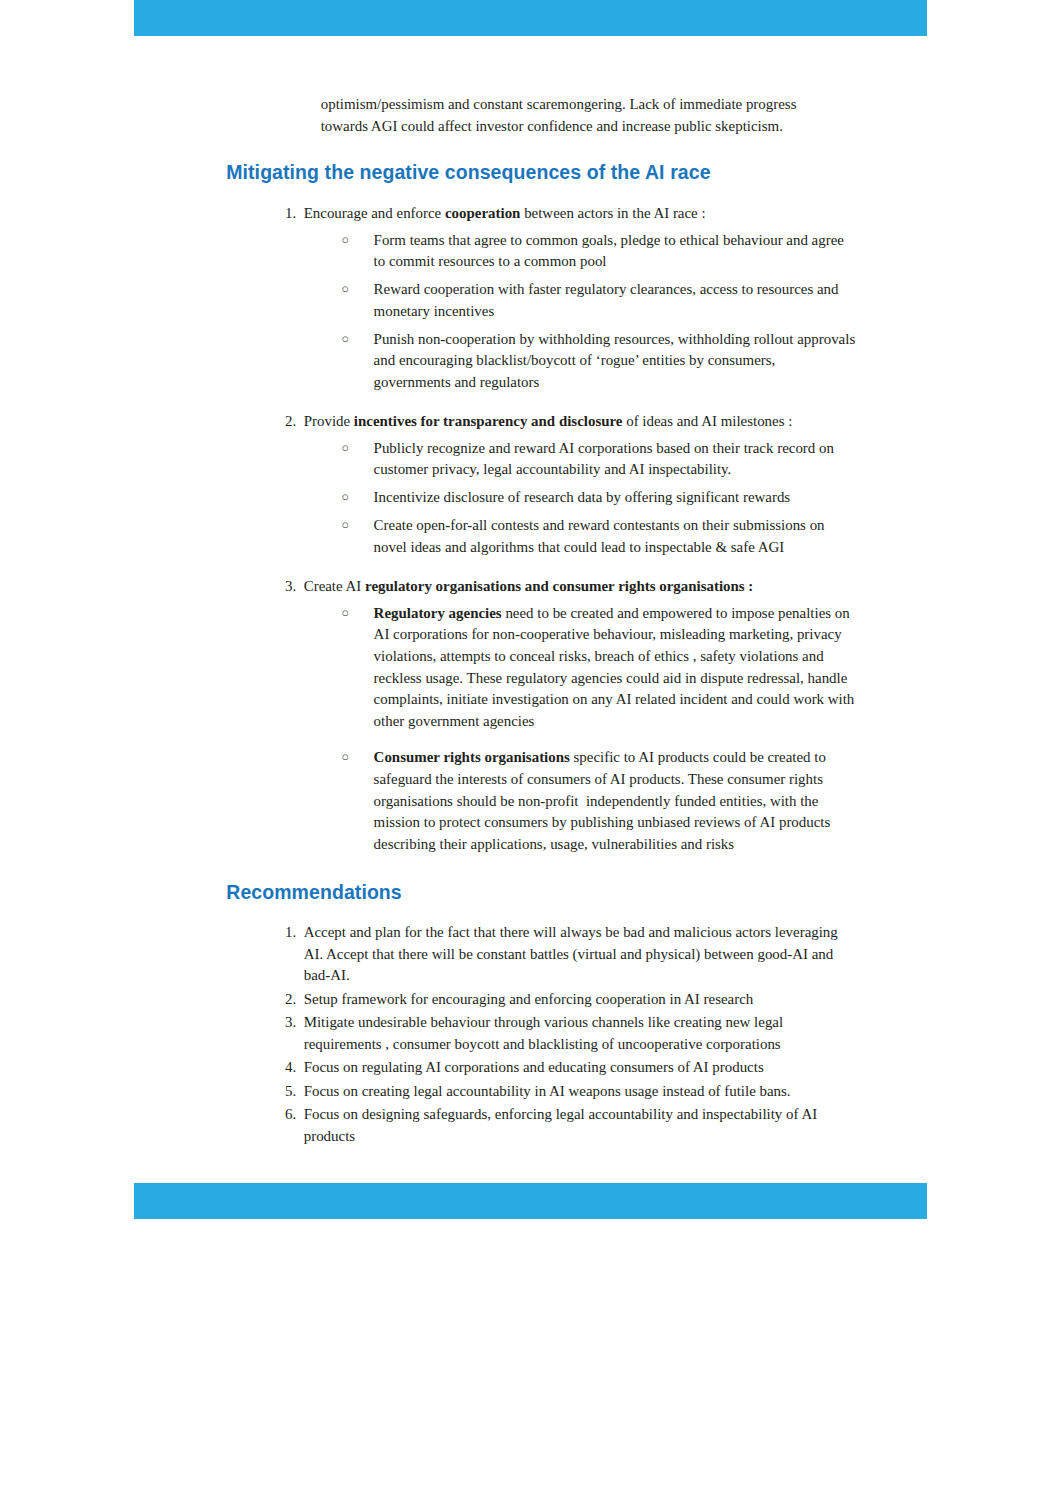optimism/pessimism and constant scaremongering. Lack of immediate progress towards AGI could affect investor confidence and increase public skepticism.
Mitigating the negative consequences of the AI race
Encourage and enforce cooperation between actors in the AI race :
Form teams that agree to common goals, pledge to ethical behaviour and agree to commit resources to a common pool
Reward cooperation with faster regulatory clearances, access to resources and monetary incentives
Punish non-cooperation by withholding resources, withholding rollout approvals and encouraging blacklist/boycott of ‘rogue’ entities by consumers, governments and regulators
Provide incentives for transparency and disclosure of ideas and AI milestones :
Publicly recognize and reward AI corporations based on their track record on customer privacy, legal accountability and AI inspectability.
Incentivize disclosure of research data by offering significant rewards
Create open-for-all contests and reward contestants on their submissions on novel ideas and algorithms that could lead to inspectable & safe AGI
Create AI regulatory organisations and consumer rights organisations :
Regulatory agencies need to be created and empowered to impose penalties on AI corporations for non-cooperative behaviour, misleading marketing, privacy violations, attempts to conceal risks, breach of ethics , safety violations and reckless usage. These regulatory agencies could aid in dispute redressal, handle complaints, initiate investigation on any AI related incident and could work with other government agencies
Consumer rights organisations specific to AI products could be created to safeguard the interests of consumers of AI products. These consumer rights organisations should be non-profit independently funded entities, with the mission to protect consumers by publishing unbiased reviews of AI products describing their applications, usage, vulnerabilities and risks
Recommendations
Accept and plan for the fact that there will always be bad and malicious actors leveraging AI. Accept that there will be constant battles (virtual and physical) between good-AI and bad-AI.
Setup framework for encouraging and enforcing cooperation in AI research
Mitigate undesirable behaviour through various channels like creating new legal requirements , consumer boycott and blacklisting of uncooperative corporations
Focus on regulating AI corporations and educating consumers of AI products
Focus on creating legal accountability in AI weapons usage instead of futile bans.
Focus on designing safeguards, enforcing legal accountability and inspectability of AI products